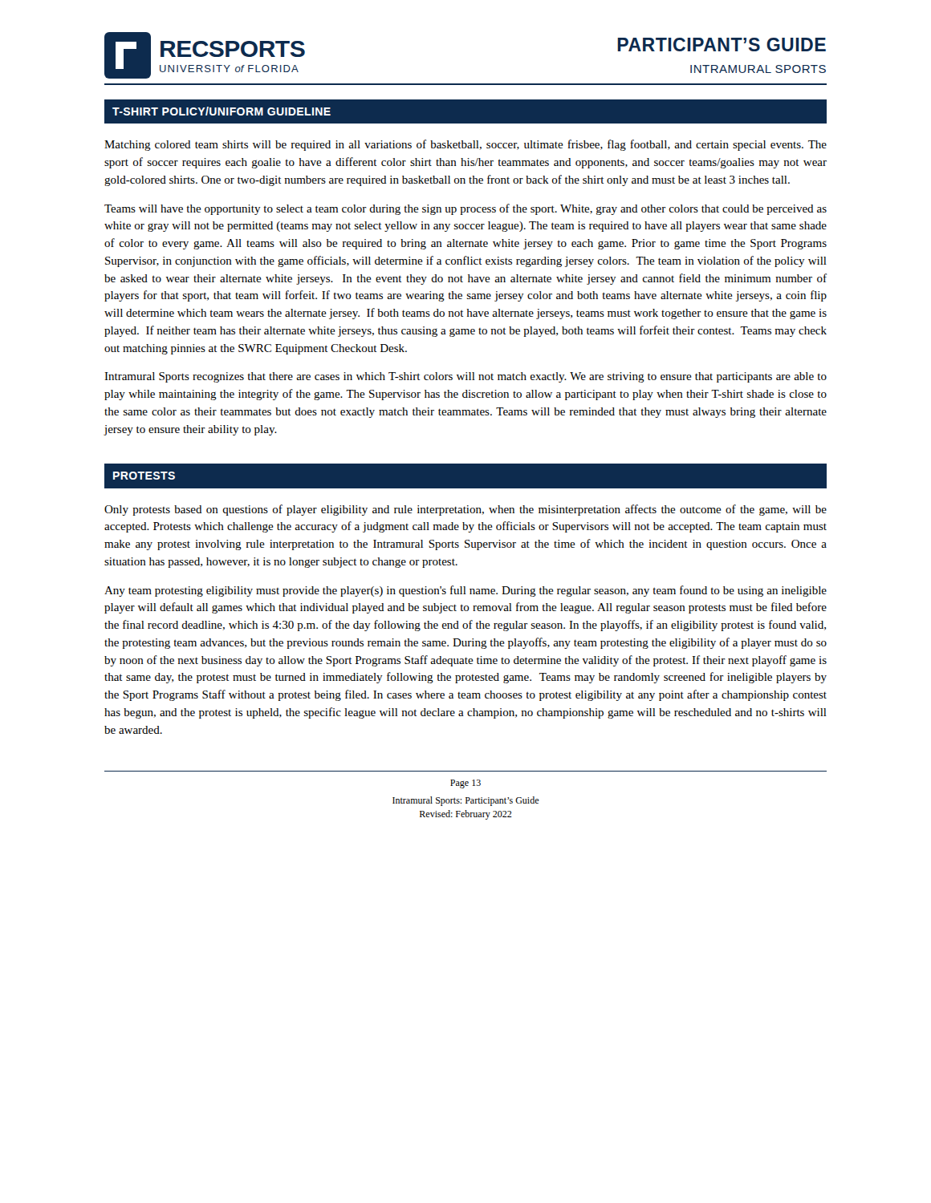RECSPORTS UNIVERSITY of FLORIDA
PARTICIPANT’S GUIDE
INTRAMURAL SPORTS
T-SHIRT POLICY/UNIFORM GUIDELINE
Matching colored team shirts will be required in all variations of basketball, soccer, ultimate frisbee, flag football, and certain special events. The sport of soccer requires each goalie to have a different color shirt than his/her teammates and opponents, and soccer teams/goalies may not wear gold-colored shirts. One or two-digit numbers are required in basketball on the front or back of the shirt only and must be at least 3 inches tall.
Teams will have the opportunity to select a team color during the sign up process of the sport. White, gray and other colors that could be perceived as white or gray will not be permitted (teams may not select yellow in any soccer league). The team is required to have all players wear that same shade of color to every game. All teams will also be required to bring an alternate white jersey to each game. Prior to game time the Sport Programs Supervisor, in conjunction with the game officials, will determine if a conflict exists regarding jersey colors. The team in violation of the policy will be asked to wear their alternate white jerseys. In the event they do not have an alternate white jersey and cannot field the minimum number of players for that sport, that team will forfeit. If two teams are wearing the same jersey color and both teams have alternate white jerseys, a coin flip will determine which team wears the alternate jersey. If both teams do not have alternate jerseys, teams must work together to ensure that the game is played. If neither team has their alternate white jerseys, thus causing a game to not be played, both teams will forfeit their contest. Teams may check out matching pinnies at the SWRC Equipment Checkout Desk.
Intramural Sports recognizes that there are cases in which T-shirt colors will not match exactly. We are striving to ensure that participants are able to play while maintaining the integrity of the game. The Supervisor has the discretion to allow a participant to play when their T-shirt shade is close to the same color as their teammates but does not exactly match their teammates. Teams will be reminded that they must always bring their alternate jersey to ensure their ability to play.
PROTESTS
Only protests based on questions of player eligibility and rule interpretation, when the misinterpretation affects the outcome of the game, will be accepted. Protests which challenge the accuracy of a judgment call made by the officials or Supervisors will not be accepted. The team captain must make any protest involving rule interpretation to the Intramural Sports Supervisor at the time of which the incident in question occurs. Once a situation has passed, however, it is no longer subject to change or protest.
Any team protesting eligibility must provide the player(s) in question's full name. During the regular season, any team found to be using an ineligible player will default all games which that individual played and be subject to removal from the league. All regular season protests must be filed before the final record deadline, which is 4:30 p.m. of the day following the end of the regular season. In the playoffs, if an eligibility protest is found valid, the protesting team advances, but the previous rounds remain the same. During the playoffs, any team protesting the eligibility of a player must do so by noon of the next business day to allow the Sport Programs Staff adequate time to determine the validity of the protest. If their next playoff game is that same day, the protest must be turned in immediately following the protested game. Teams may be randomly screened for ineligible players by the Sport Programs Staff without a protest being filed. In cases where a team chooses to protest eligibility at any point after a championship contest has begun, and the protest is upheld, the specific league will not declare a champion, no championship game will be rescheduled and no t-shirts will be awarded.
Page 13
Intramural Sports: Participant’s Guide
Revised: February 2022